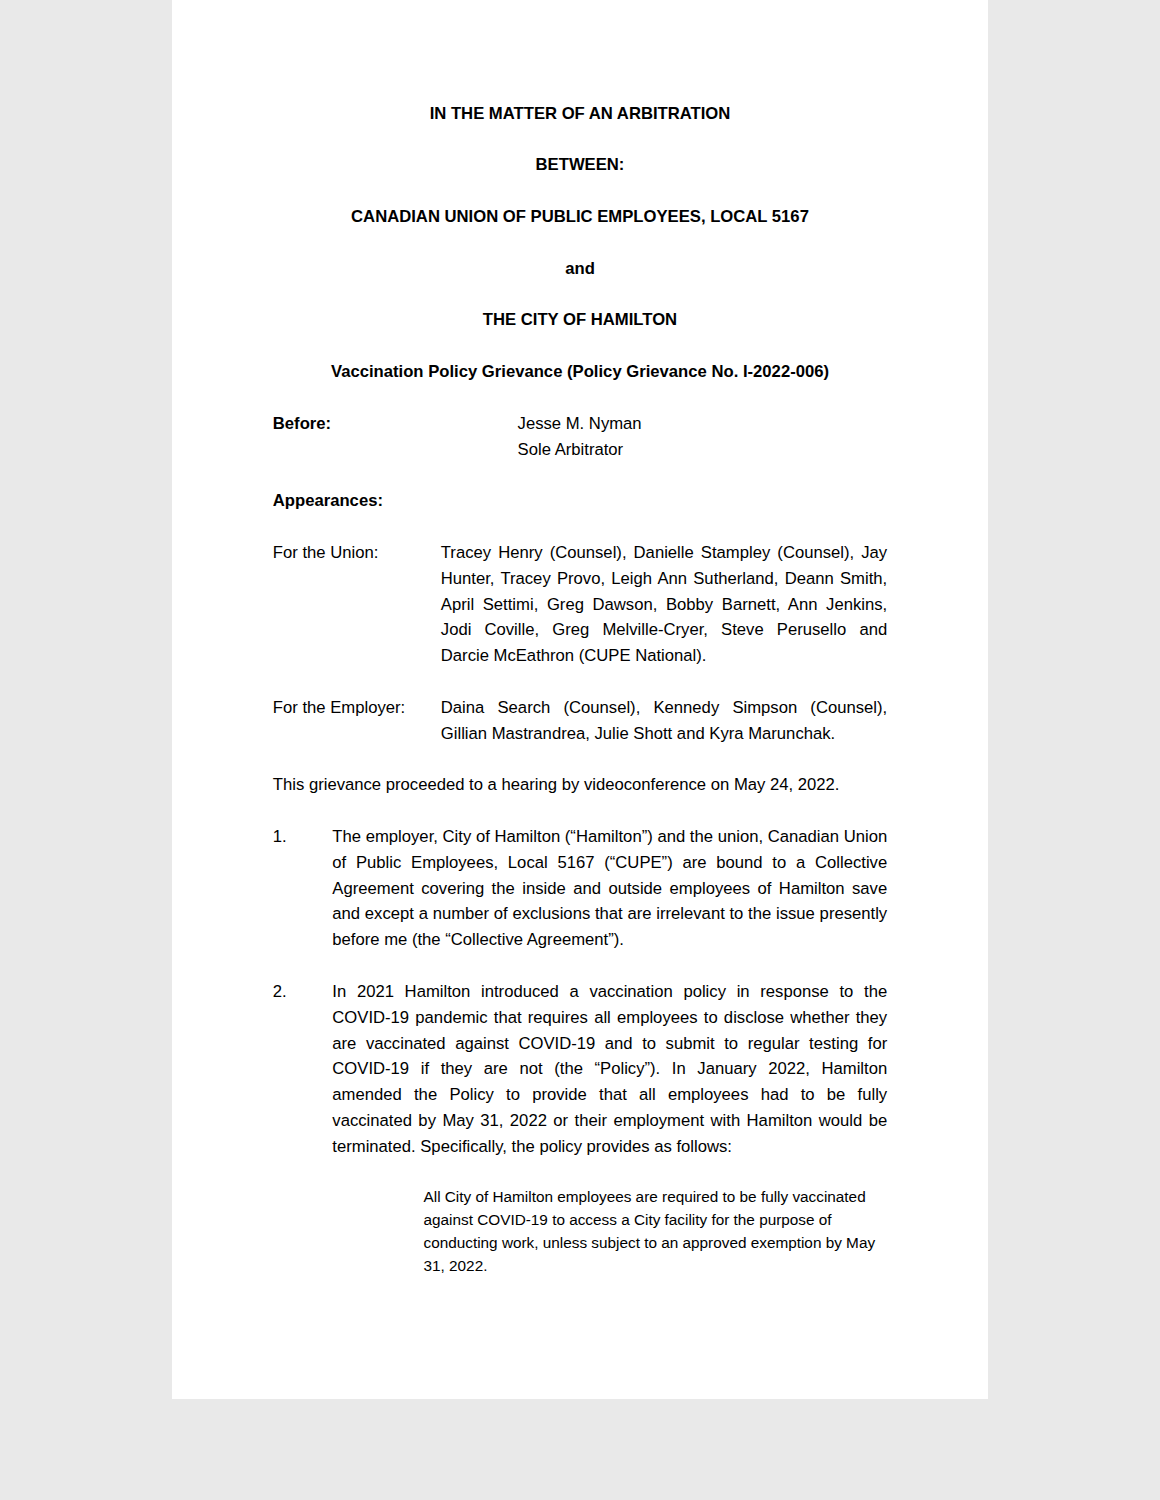IN THE MATTER OF AN ARBITRATION
BETWEEN:
CANADIAN UNION OF PUBLIC EMPLOYEES, LOCAL 5167
and
THE CITY OF HAMILTON
Vaccination Policy Grievance (Policy Grievance No. I-2022-006)
Before:
Jesse M. Nyman Sole Arbitrator
Appearances:
For the Union:
Tracey Henry (Counsel), Danielle Stampley (Counsel), Jay Hunter, Tracey Provo, Leigh Ann Sutherland, Deann Smith, April Settimi, Greg Dawson, Bobby Barnett, Ann Jenkins, Jodi Coville, Greg Melville-Cryer, Steve Perusello and Darcie McEathron (CUPE National).
For the Employer:
Daina Search (Counsel), Kennedy Simpson (Counsel), Gillian Mastrandrea, Julie Shott and Kyra Marunchak.
This grievance proceeded to a hearing by videoconference on May 24, 2022.
1.
The employer, City of Hamilton (“Hamilton”) and the union, Canadian Union of Public Employees, Local 5167 (“CUPE”) are bound to a Collective Agreement covering the inside and outside employees of Hamilton save and except a number of exclusions that are irrelevant to the issue presently before me (the “Collective Agreement”).
2.
In 2021 Hamilton introduced a vaccination policy in response to the COVID-19 pandemic that requires all employees to disclose whether they are vaccinated against COVID-19 and to submit to regular testing for COVID-19 if they are not (the “Policy”). In January 2022, Hamilton amended the Policy to provide that all employees had to be fully vaccinated by May 31, 2022 or their employment with Hamilton would be terminated. Specifically, the policy provides as follows:
All City of Hamilton employees are required to be fully vaccinated against COVID-19 to access a City facility for the purpose of conducting work, unless subject to an approved exemption by May 31, 2022.